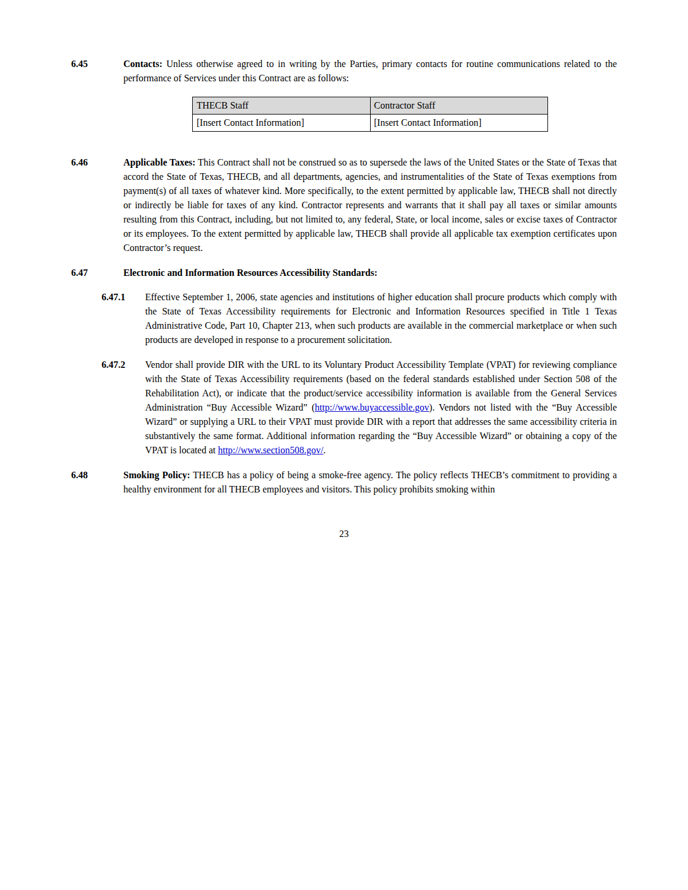6.45
Contacts: Unless otherwise agreed to in writing by the Parties, primary contacts for routine communications related to the performance of Services under this Contract are as follows:
| THECB Staff | Contractor Staff |
| [Insert Contact Information] | [Insert Contact Information] |
6.46
Applicable Taxes: This Contract shall not be construed so as to supersede the laws of the United States or the State of Texas that accord the State of Texas, THECB, and all departments, agencies, and instrumentalities of the State of Texas exemptions from payment(s) of all taxes of whatever kind. More specifically, to the extent permitted by applicable law, THECB shall not directly or indirectly be liable for taxes of any kind. Contractor represents and warrants that it shall pay all taxes or similar amounts resulting from this Contract, including, but not limited to, any federal, State, or local income, sales or excise taxes of Contractor or its employees. To the extent permitted by applicable law, THECB shall provide all applicable tax exemption certificates upon Contractor’s request.
6.47
Electronic and Information Resources Accessibility Standards:
6.47.1
Effective September 1, 2006, state agencies and institutions of higher education shall procure products which comply with the State of Texas Accessibility requirements for Electronic and Information Resources specified in Title 1 Texas Administrative Code, Part 10, Chapter 213, when such products are available in the commercial marketplace or when such products are developed in response to a procurement solicitation.
6.47.2
Vendor shall provide DIR with the URL to its Voluntary Product Accessibility Template (VPAT) for reviewing compliance with the State of Texas Accessibility requirements (based on the federal standards established under Section 508 of the Rehabilitation Act), or indicate that the product/service accessibility information is available from the General Services Administration “Buy Accessible Wizard” (http://www.buyaccessible.gov). Vendors not listed with the “Buy Accessible Wizard” or supplying a URL to their VPAT must provide DIR with a report that addresses the same accessibility criteria in substantively the same format. Additional information regarding the “Buy Accessible Wizard” or obtaining a copy of the VPAT is located at http://www.section508.gov/.
6.48
Smoking Policy: THECB has a policy of being a smoke-free agency. The policy reflects THECB’s commitment to providing a healthy environment for all THECB employees and visitors. This policy prohibits smoking within
23